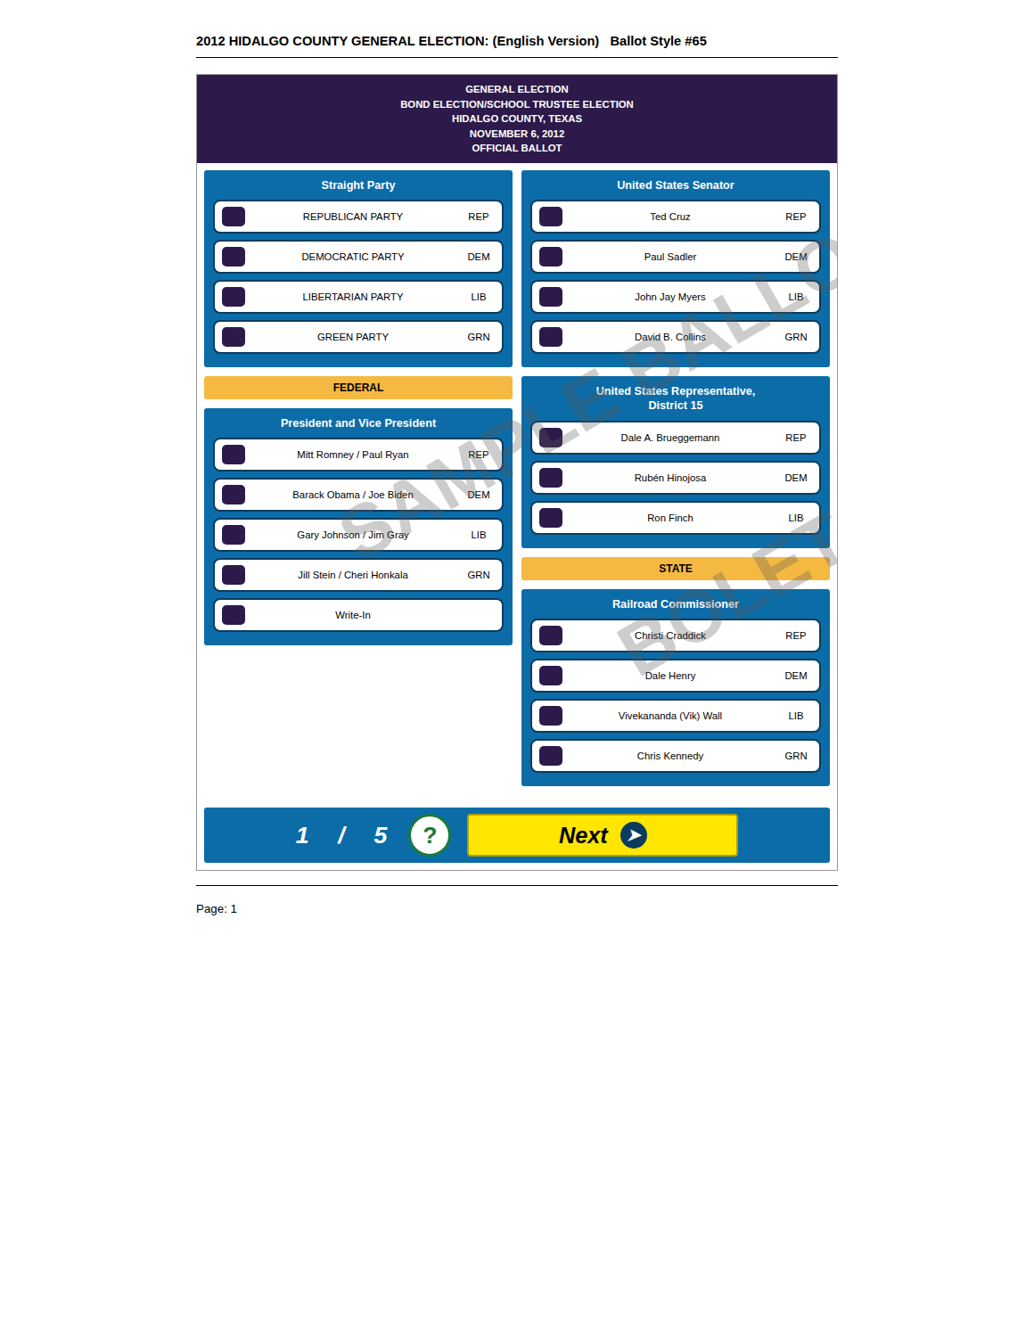2012 HIDALGO COUNTY GENERAL ELECTION: (English Version) Ballot Style #65
GENERAL ELECTION
BOND ELECTION/SCHOOL TRUSTEE ELECTION
HIDALGO COUNTY, TEXAS
NOVEMBER 6, 2012
OFFICIAL BALLOT
Straight Party
REPUBLICAN PARTY
REP
DEMOCRATIC PARTY
DEM
LIBERTARIAN PARTY
LIB
GREEN PARTY
GRN
FEDERAL
President and Vice President
Mitt Romney / Paul Ryan
REP
Barack Obama / Joe Biden
DEM
Gary Johnson / Jim Gray
LIB
Jill Stein / Cheri Honkala
GRN
Write-In
United States Senator
Ted Cruz
REP
Paul Sadler
DEM
John Jay Myers
LIB
David B. Collins
GRN
United States Representative,
District 15
Dale A. Brueggemann
REP
Rubén Hinojosa
DEM
Ron Finch
LIB
STATE
Railroad Commissioner
Christi Craddick
REP
Dale Henry
DEM
Vivekananda (Vik) Wall
LIB
Chris Kennedy
GRN
1 / 5
?
Next➤
SAMPLE BALLOT
BOLETA DE MUESTRA
Page: 1